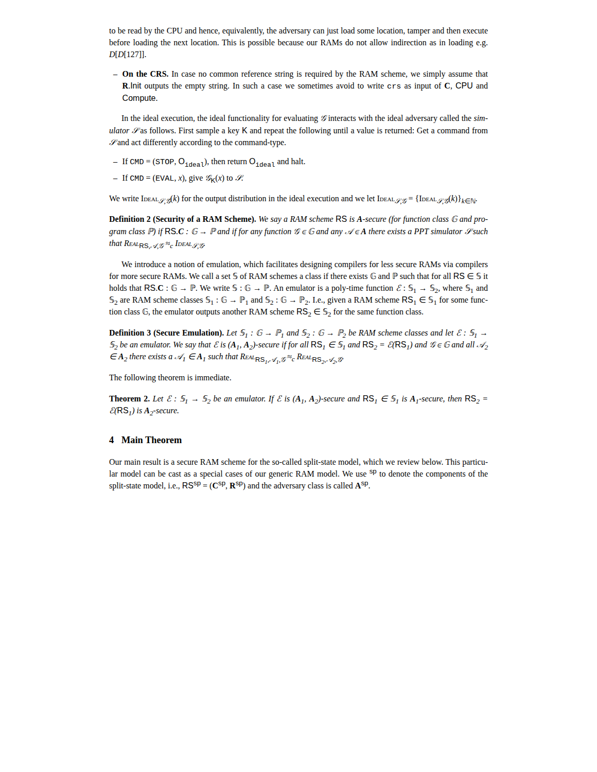to be read by the CPU and hence, equivalently, the adversary can just load some location, tamper and then execute before loading the next location. This is possible because our RAMs do not allow indirection as in loading e.g. D[D[127]].
On the CRS. In case no common reference string is required by the RAM scheme, we simply assume that R.Init outputs the empty string. In such a case we sometimes avoid to write crs as input of C, CPU and Compute.
In the ideal execution, the ideal functionality for evaluating 𝒢 interacts with the ideal adversary called the simulator 𝒮 as follows. First sample a key K and repeat the following until a value is returned: Get a command from 𝒮 and act differently according to the command-type.
If CMD = (STOP, Oideal), then return Oideal and halt.
If CMD = (EVAL, x), give 𝒢K(x) to 𝒮.
We write Ideal𝒮,𝒢(k) for the output distribution in the ideal execution and we let Ideal𝒮,𝒢 = {Ideal𝒮,𝒢(k)}k∈ℕ.
Definition 2 (Security of a RAM Scheme). We say a RAM scheme RS is A-secure (for function class 𝔾 and program class ℙ) if RS.C : 𝔾 → ℙ and if for any function 𝒢 ∈ 𝔾 and any 𝒜 ∈ A there exists a PPT simulator 𝒮 such that RealRS,𝒜,𝒢 ≈c Ideal𝒮,𝒢.
We introduce a notion of emulation, which facilitates designing compilers for less secure RAMs via compilers for more secure RAMs. We call a set 𝕊 of RAM schemes a class if there exists 𝔾 and ℙ such that for all RS ∈ 𝕊 it holds that RS.C : 𝔾 → ℙ. We write 𝕊 : 𝔾 → ℙ. An emulator is a poly-time function ℰ : 𝕊1 → 𝕊2, where 𝕊1 and 𝕊2 are RAM scheme classes 𝕊1 : 𝔾 → ℙ1 and 𝕊2 : 𝔾 → ℙ2. I.e., given a RAM scheme RS1 ∈ 𝕊1 for some function class 𝔾, the emulator outputs another RAM scheme RS2 ∈ 𝕊2 for the same function class.
Definition 3 (Secure Emulation). Let 𝕊1 : 𝔾 → ℙ1 and 𝕊2 : 𝔾 → ℙ2 be RAM scheme classes and let ℰ : 𝕊1 → 𝕊2 be an emulator. We say that ℰ is (A1, A2)-secure if for all RS1 ∈ 𝕊1 and RS2 = ℰ(RS1) and 𝒢 ∈ 𝔾 and all 𝒜2 ∈ A2 there exists a 𝒜1 ∈ A1 such that RealRS1,𝒜1,𝒢 ≈c RealRS2,𝒜2,𝒢.
The following theorem is immediate.
Theorem 2. Let ℰ : 𝕊1 → 𝕊2 be an emulator. If ℰ is (A1, A2)-secure and RS1 ∈ 𝕊1 is A1-secure, then RS2 = ℰ(RS1) is A2-secure.
4 Main Theorem
Our main result is a secure RAM scheme for the so-called split-state model, which we review below. This particular model can be cast as a special cases of our generic RAM model. We use sp to denote the components of the split-state model, i.e., RSsp = (Csp, Rsp) and the adversary class is called Asp.